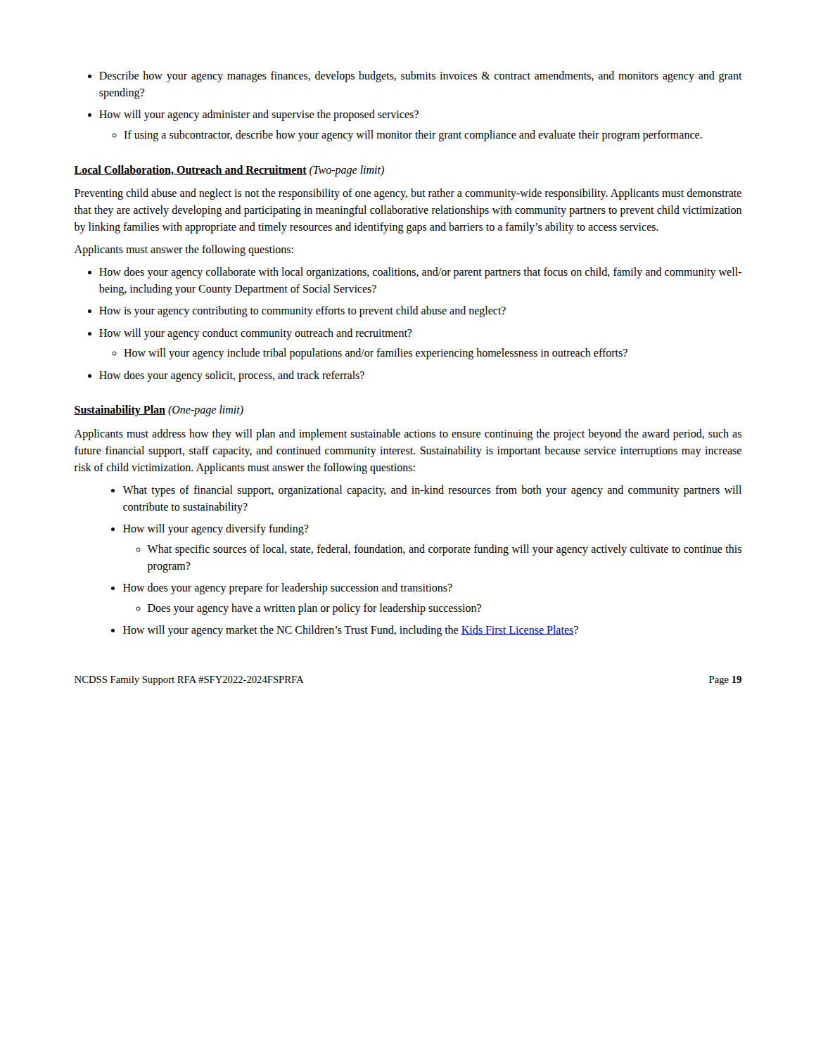Describe how your agency manages finances, develops budgets, submits invoices & contract amendments, and monitors agency and grant spending?
How will your agency administer and supervise the proposed services?
If using a subcontractor, describe how your agency will monitor their grant compliance and evaluate their program performance.
Local Collaboration, Outreach and Recruitment (Two-page limit)
Preventing child abuse and neglect is not the responsibility of one agency, but rather a community-wide responsibility. Applicants must demonstrate that they are actively developing and participating in meaningful collaborative relationships with community partners to prevent child victimization by linking families with appropriate and timely resources and identifying gaps and barriers to a family’s ability to access services.
Applicants must answer the following questions:
How does your agency collaborate with local organizations, coalitions, and/or parent partners that focus on child, family and community well-being, including your County Department of Social Services?
How is your agency contributing to community efforts to prevent child abuse and neglect?
How will your agency conduct community outreach and recruitment?
How will your agency include tribal populations and/or families experiencing homelessness in outreach efforts?
How does your agency solicit, process, and track referrals?
Sustainability Plan (One-page limit)
Applicants must address how they will plan and implement sustainable actions to ensure continuing the project beyond the award period, such as future financial support, staff capacity, and continued community interest. Sustainability is important because service interruptions may increase risk of child victimization. Applicants must answer the following questions:
What types of financial support, organizational capacity, and in-kind resources from both your agency and community partners will contribute to sustainability?
How will your agency diversify funding?
What specific sources of local, state, federal, foundation, and corporate funding will your agency actively cultivate to continue this program?
How does your agency prepare for leadership succession and transitions?
Does your agency have a written plan or policy for leadership succession?
How will your agency market the NC Children’s Trust Fund, including the Kids First License Plates?
NCDSS Family Support RFA #SFY2022-2024FSPRFA Page 19